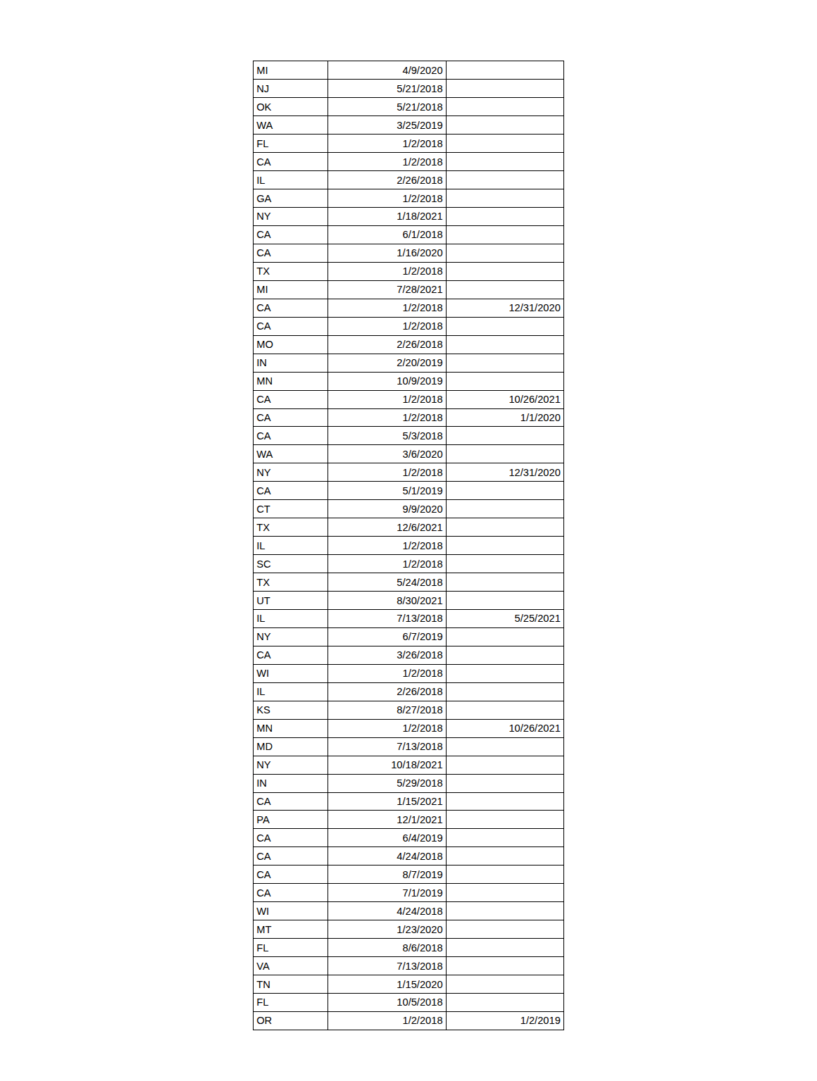| MI | 4/9/2020 | |
| NJ | 5/21/2018 | |
| OK | 5/21/2018 | |
| WA | 3/25/2019 | |
| FL | 1/2/2018 | |
| CA | 1/2/2018 | |
| IL | 2/26/2018 | |
| GA | 1/2/2018 | |
| NY | 1/18/2021 | |
| CA | 6/1/2018 | |
| CA | 1/16/2020 | |
| TX | 1/2/2018 | |
| MI | 7/28/2021 | |
| CA | 1/2/2018 | 12/31/2020 |
| CA | 1/2/2018 | |
| MO | 2/26/2018 | |
| IN | 2/20/2019 | |
| MN | 10/9/2019 | |
| CA | 1/2/2018 | 10/26/2021 |
| CA | 1/2/2018 | 1/1/2020 |
| CA | 5/3/2018 | |
| WA | 3/6/2020 | |
| NY | 1/2/2018 | 12/31/2020 |
| CA | 5/1/2019 | |
| CT | 9/9/2020 | |
| TX | 12/6/2021 | |
| IL | 1/2/2018 | |
| SC | 1/2/2018 | |
| TX | 5/24/2018 | |
| UT | 8/30/2021 | |
| IL | 7/13/2018 | 5/25/2021 |
| NY | 6/7/2019 | |
| CA | 3/26/2018 | |
| WI | 1/2/2018 | |
| IL | 2/26/2018 | |
| KS | 8/27/2018 | |
| MN | 1/2/2018 | 10/26/2021 |
| MD | 7/13/2018 | |
| NY | 10/18/2021 | |
| IN | 5/29/2018 | |
| CA | 1/15/2021 | |
| PA | 12/1/2021 | |
| CA | 6/4/2019 | |
| CA | 4/24/2018 | |
| CA | 8/7/2019 | |
| CA | 7/1/2019 | |
| WI | 4/24/2018 | |
| MT | 1/23/2020 | |
| FL | 8/6/2018 | |
| VA | 7/13/2018 | |
| TN | 1/15/2020 | |
| FL | 10/5/2018 | |
| OR | 1/2/2018 | 1/2/2019 |